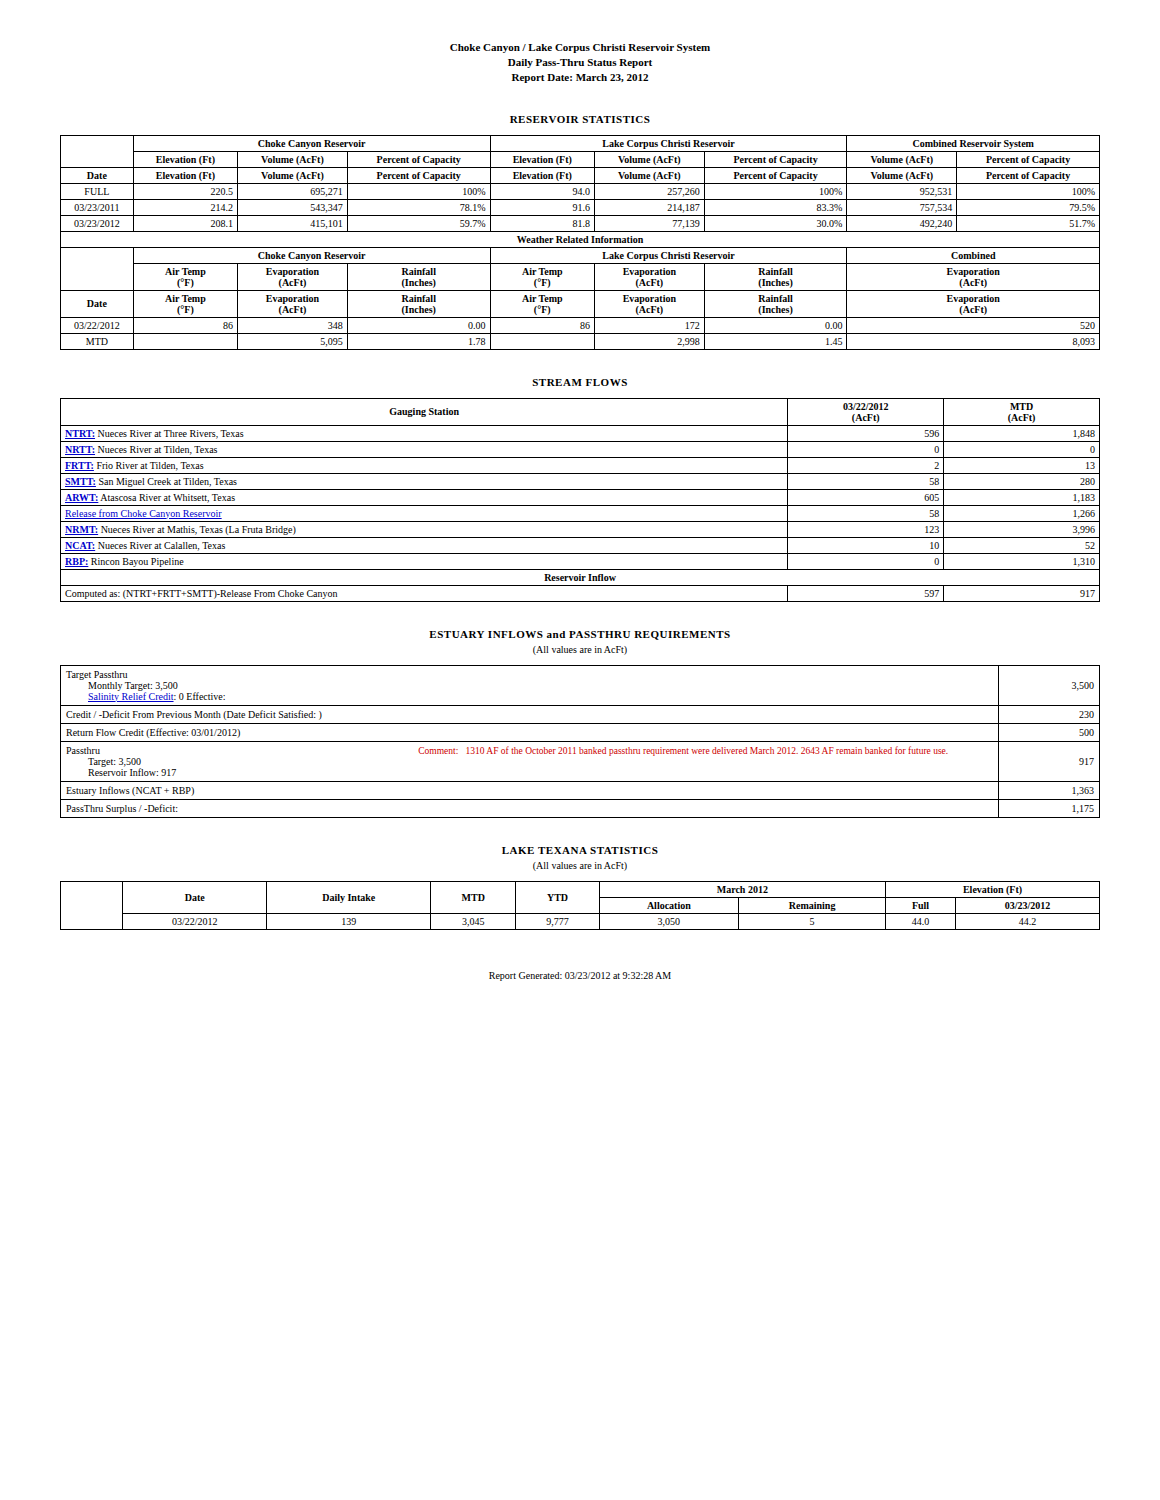Choke Canyon / Lake Corpus Christi Reservoir System
Daily Pass-Thru Status Report
Report Date: March 23, 2012
RESERVOIR STATISTICS
| | Choke Canyon Reservoir | Lake Corpus Christi Reservoir | Combined Reservoir System |
| --- | --- | --- | --- |
| Elevation (Ft) | Volume (AcFt) | Percent of Capacity | Elevation (Ft) | Volume (AcFt) | Percent of Capacity | Volume (AcFt) | Percent of Capacity |
| Date | Elevation (Ft) | Volume (AcFt) | Percent of Capacity | Elevation (Ft) | Volume (AcFt) | Percent of Capacity | Volume (AcFt) | Percent of Capacity |
| FULL | 220.5 | 695,271 | 100% | 94.0 | 257,260 | 100% | 952,531 | 100% |
| 03/23/2011 | 214.2 | 543,347 | 78.1% | 91.6 | 214,187 | 83.3% | 757,534 | 79.5% |
| 03/23/2012 | 208.1 | 415,101 | 59.7% | 81.8 | 77,139 | 30.0% | 492,240 | 51.7% |
| Weather Related Information |
| | Choke Canyon Reservoir | Lake Corpus Christi Reservoir | Combined |
| Air Temp (°F) | Evaporation (AcFt) | Rainfall (Inches) | Air Temp (°F) | Evaporation (AcFt) | Rainfall (Inches) | Evaporation (AcFt) |
| Date | Air Temp (°F) | Evaporation (AcFt) | Rainfall (Inches) | Air Temp (°F) | Evaporation (AcFt) | Rainfall (Inches) | Evaporation (AcFt) |
| 03/22/2012 | 86 | 348 | 0.00 | 86 | 172 | 0.00 | 520 |
| MTD | | 5,095 | 1.78 | | 2,998 | 1.45 | 8,093 |
STREAM FLOWS
| Gauging Station | 03/22/2012 (AcFt) | MTD (AcFt) |
| --- | --- | --- |
| NTRT: Nueces River at Three Rivers, Texas | 596 | 1,848 |
| NRTT: Nueces River at Tilden, Texas | 0 | 0 |
| FRTT: Frio River at Tilden, Texas | 2 | 13 |
| SMTT: San Miguel Creek at Tilden, Texas | 58 | 280 |
| ARWT: Atascosa River at Whitsett, Texas | 605 | 1,183 |
| Release from Choke Canyon Reservoir | 58 | 1,266 |
| NRMT: Nueces River at Mathis, Texas (La Fruta Bridge) | 123 | 3,996 |
| NCAT: Nueces River at Calallen, Texas | 10 | 52 |
| RBP: Rincon Bayou Pipeline | 0 | 1,310 |
| Reservoir Inflow |
| Computed as: (NTRT+FRTT+SMTT)-Release From Choke Canyon | 597 | 917 |
ESTUARY INFLOWS and PASSTHRU REQUIREMENTS
(All values are in AcFt)
| Target Passthru Monthly Target: 3,500 Salinity Relief Credit : 0 Effective: | 3,500 |
| Credit / -Deficit From Previous Month (Date Deficit Satisfied: ) | 230 |
| Return Flow Credit (Effective: 03/01/2012) | 500 |
| / Passthru Target: 3,500 Reservoir Inflow: 917 / Comment: 1310 AF of the October 2011 banked passthru requirement were delivered March 2012. 2643 AF remain banked for future use. / | 917 |
| Estuary Inflows (NCAT + RBP) | 1,363 |
| PassThru Surplus / -Deficit: | 1,175 |
LAKE TEXANA STATISTICS
(All values are in AcFt)
| | Date | Daily Intake | MTD | YTD | March 2012 | Elevation (Ft) |
| --- | --- | --- | --- | --- | --- | --- |
| Allocation | Remaining | Full | 03/23/2012 |
| | 03/22/2012 | 139 | 3,045 | 9,777 | 3,050 | 5 | 44.0 | 44.2 |
Report Generated: 03/23/2012 at 9:32:28 AM